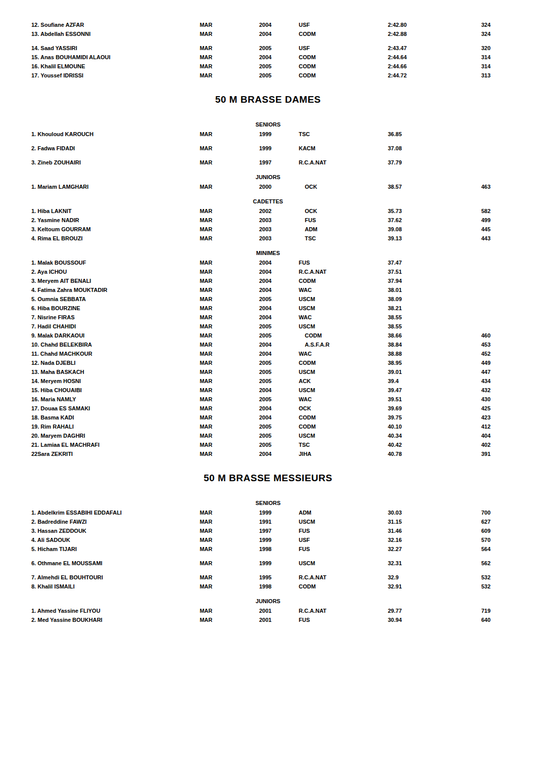| 12. Soufiane AZFAR | MAR | 2004 | USF | 2:42.80 | 324 |
| 13. Abdellah ESSONNI | MAR | 2004 | CODM | 2:42.88 | 324 |
| 14. Saad YASSIRI | MAR | 2005 | USF | 2:43.47 | 320 |
| 15. Anas BOUHAMIDI ALAOUI | MAR | 2004 | CODM | 2:44.64 | 314 |
| 16. Khalil ELMOUNE | MAR | 2005 | CODM | 2:44.66 | 314 |
| 17. Youssef IDRISSI | MAR | 2005 | CODM | 2:44.72 | 313 |
50 M BRASSE DAMES
| SENIORS |
| 1. Khouloud KAROUCH | MAR | 1999 | TSC | 36.85 | |
| 2. Fadwa FIDADI | MAR | 1999 | KACM | 37.08 | |
| 3. Zineb ZOUHAIRI | MAR | 1997 | R.C.A.NAT | 37.79 | |
| JUNIORS |
| 1. Mariam LAMGHARI | MAR | 2000 | OCK | 38.57 | 463 |
| CADETTES |
| 1. Hiba LAKNIT | MAR | 2002 | OCK | 35.73 | 582 |
| 2. Yasmine NADIR | MAR | 2003 | FUS | 37.62 | 499 |
| 3. Keltoum GOURRAM | MAR | 2003 | ADM | 39.08 | 445 |
| 4. Rima EL BROUZI | MAR | 2003 | TSC | 39.13 | 443 |
| MINIMES |
| 1. Malak BOUSSOUF | MAR | 2004 | FUS | 37.47 | |
| 2. Aya ICHOU | MAR | 2004 | R.C.A.NAT | 37.51 | |
| 3. Meryem AIT BENALI | MAR | 2004 | CODM | 37.94 | |
| 4. Fatima Zahra MOUKTADIR | MAR | 2004 | WAC | 38.01 | |
| 5. Oumnia SEBBATA | MAR | 2005 | USCM | 38.09 | |
| 6. Hiba BOURZINE | MAR | 2004 | USCM | 38.21 | |
| 7. Nisrine FIRAS | MAR | 2004 | WAC | 38.55 | |
| 7. Hadil CHAHIDI | MAR | 2005 | USCM | 38.55 | |
| 9. Malak DARKAOUI | MAR | 2005 | CODM | 38.66 | 460 |
| 10. Chahd BELEKBIRA | MAR | 2004 | A.S.F.A.R | 38.84 | 453 |
| 11. Chahd MACHKOUR | MAR | 2004 | WAC | 38.88 | 452 |
| 12. Nada DJEBLI | MAR | 2005 | CODM | 38.95 | 449 |
| 13. Maha BASKACH | MAR | 2005 | USCM | 39.01 | 447 |
| 14. Meryem HOSNI | MAR | 2005 | ACK | 39.4 | 434 |
| 15. Hiba CHOUAIBI | MAR | 2004 | USCM | 39.47 | 432 |
| 16. Maria NAMLY | MAR | 2005 | WAC | 39.51 | 430 |
| 17. Douaa ES SAMAKI | MAR | 2004 | OCK | 39.69 | 425 |
| 18. Basma KADI | MAR | 2004 | CODM | 39.75 | 423 |
| 19. Rim RAHALI | MAR | 2005 | CODM | 40.10 | 412 |
| 20. Maryem DAGHRI | MAR | 2005 | USCM | 40.34 | 404 |
| 21. Lamiaa EL MACHRAFI | MAR | 2005 | TSC | 40.42 | 402 |
| 22Sara ZEKRITI | MAR | 2004 | JIHA | 40.78 | 391 |
50 M BRASSE MESSIEURS
| SENIORS |
| 1. Abdelkrim ESSABIHI EDDAFALI | MAR | 1999 | ADM | 30.03 | 700 |
| 2. Badreddine FAWZI | MAR | 1991 | USCM | 31.15 | 627 |
| 3. Hassan ZEDDOUK | MAR | 1997 | FUS | 31.46 | 609 |
| 4. Ali SADOUK | MAR | 1999 | USF | 32.16 | 570 |
| 5. Hicham TIJARI | MAR | 1998 | FUS | 32.27 | 564 |
| 6. Othmane EL MOUSSAMI | MAR | 1999 | USCM | 32.31 | 562 |
| 7. Almehdi EL BOUHTOURI | MAR | 1995 | R.C.A.NAT | 32.9 | 532 |
| 8. Khalil ISMAILI | MAR | 1998 | CODM | 32.91 | 532 |
| JUNIORS |
| 1. Ahmed Yassine FLIYOU | MAR | 2001 | R.C.A.NAT | 29.77 | 719 |
| 2. Med Yassine BOUKHARI | MAR | 2001 | FUS | 30.94 | 640 |